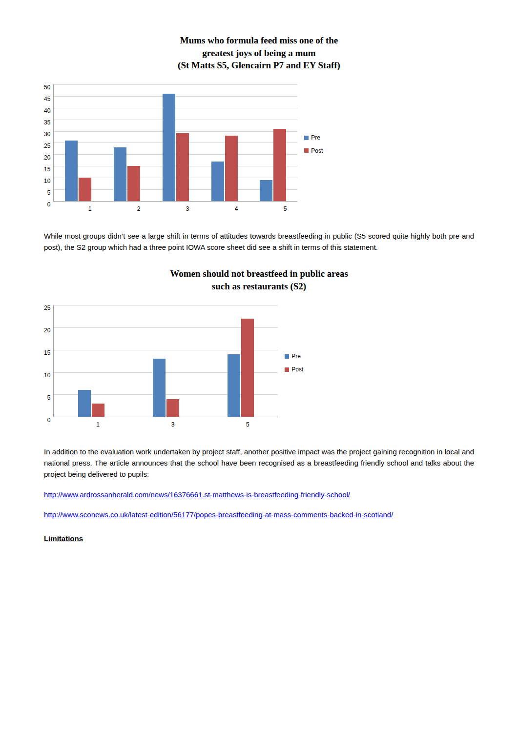Mums who formula feed miss one of the
greatest joys of being a mum
(St Matts S5, Glencairn P7 and EY Staff)
50 45 40 35 30 25 20 15 10 5 0
Pre
Post
1 2 3 4 5
While most groups didn’t see a large shift in terms of attitudes towards breastfeeding in public (S5 scored quite highly both pre and post), the S2 group which had a three point IOWA score sheet did see a shift in terms of this statement.
Women should not breastfeed in public areas
such as restaurants (S2)
25 20 15 10 5 0
Pre
Post
1 3 5
In addition to the evaluation work undertaken by project staff, another positive impact was the project gaining recognition in local and national press. The article announces that the school have been recognised as a breastfeeding friendly school and talks about the project being delivered to pupils:
http://www.ardrossanherald.com/news/16376661.st-matthews-is-breastfeeding-friendly-school/
http://www.sconews.co.uk/latest-edition/56177/popes-breastfeeding-at-mass-comments-backed-in-scotland/
Limitations